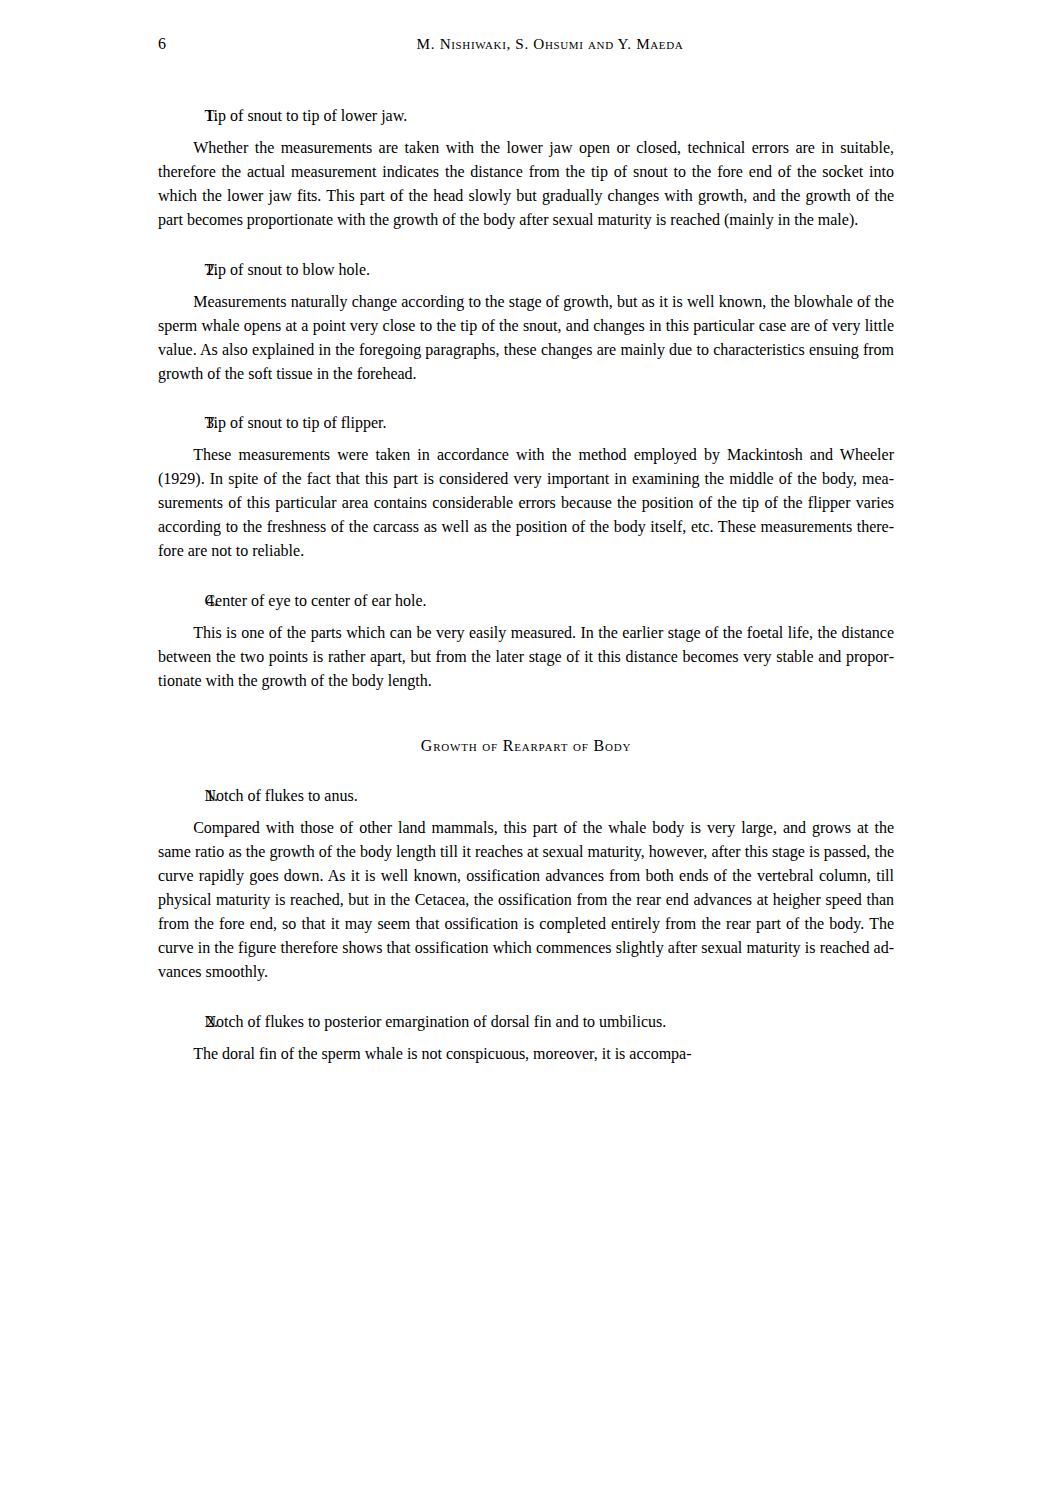6 M. Nishiwaki, S. Ohsumi and Y. Maeda
1. Tip of snout to tip of lower jaw.
Whether the measurements are taken with the lower jaw open or closed, technical errors are in suitable, therefore the actual measurement indicates the distance from the tip of snout to the fore end of the socket into which the lower jaw fits. This part of the head slowly but gradually changes with growth, and the growth of the part becomes proportionate with the growth of the body after sexual maturity is reached (mainly in the male).
2. Tip of snout to blow hole.
Measurements naturally change according to the stage of growth, but as it is well known, the blowhale of the sperm whale opens at a point very close to the tip of the snout, and changes in this particular case are of very little value. As also explained in the foregoing paragraphs, these changes are mainly due to characteristics ensuing from growth of the soft tissue in the forehead.
3. Tip of snout to tip of flipper.
These measurements were taken in accordance with the method employed by Mackintosh and Wheeler (1929). In spite of the fact that this part is considered very important in examining the middle of the body, measurements of this particular area contains considerable errors because the position of the tip of the flipper varies according to the freshness of the carcass as well as the position of the body itself, etc. These measurements therefore are not to reliable.
4. Center of eye to center of ear hole.
This is one of the parts which can be very easily measured. In the earlier stage of the foetal life, the distance between the two points is rather apart, but from the later stage of it this distance becomes very stable and proportionate with the growth of the body length.
Growth of Rearpart of Body
1. Notch of flukes to anus.
Compared with those of other land mammals, this part of the whale body is very large, and grows at the same ratio as the growth of the body length till it reaches at sexual maturity, however, after this stage is passed, the curve rapidly goes down. As it is well known, ossification advances from both ends of the vertebral column, till physical maturity is reached, but in the Cetacea, the ossification from the rear end advances at heigher speed than from the fore end, so that it may seem that ossification is completed entirely from the rear part of the body. The curve in the figure therefore shows that ossification which commences slightly after sexual maturity is reached advances smoothly.
2. Notch of flukes to posterior emargination of dorsal fin and to umbilicus.
The doral fin of the sperm whale is not conspicuous, moreover, it is accompa-